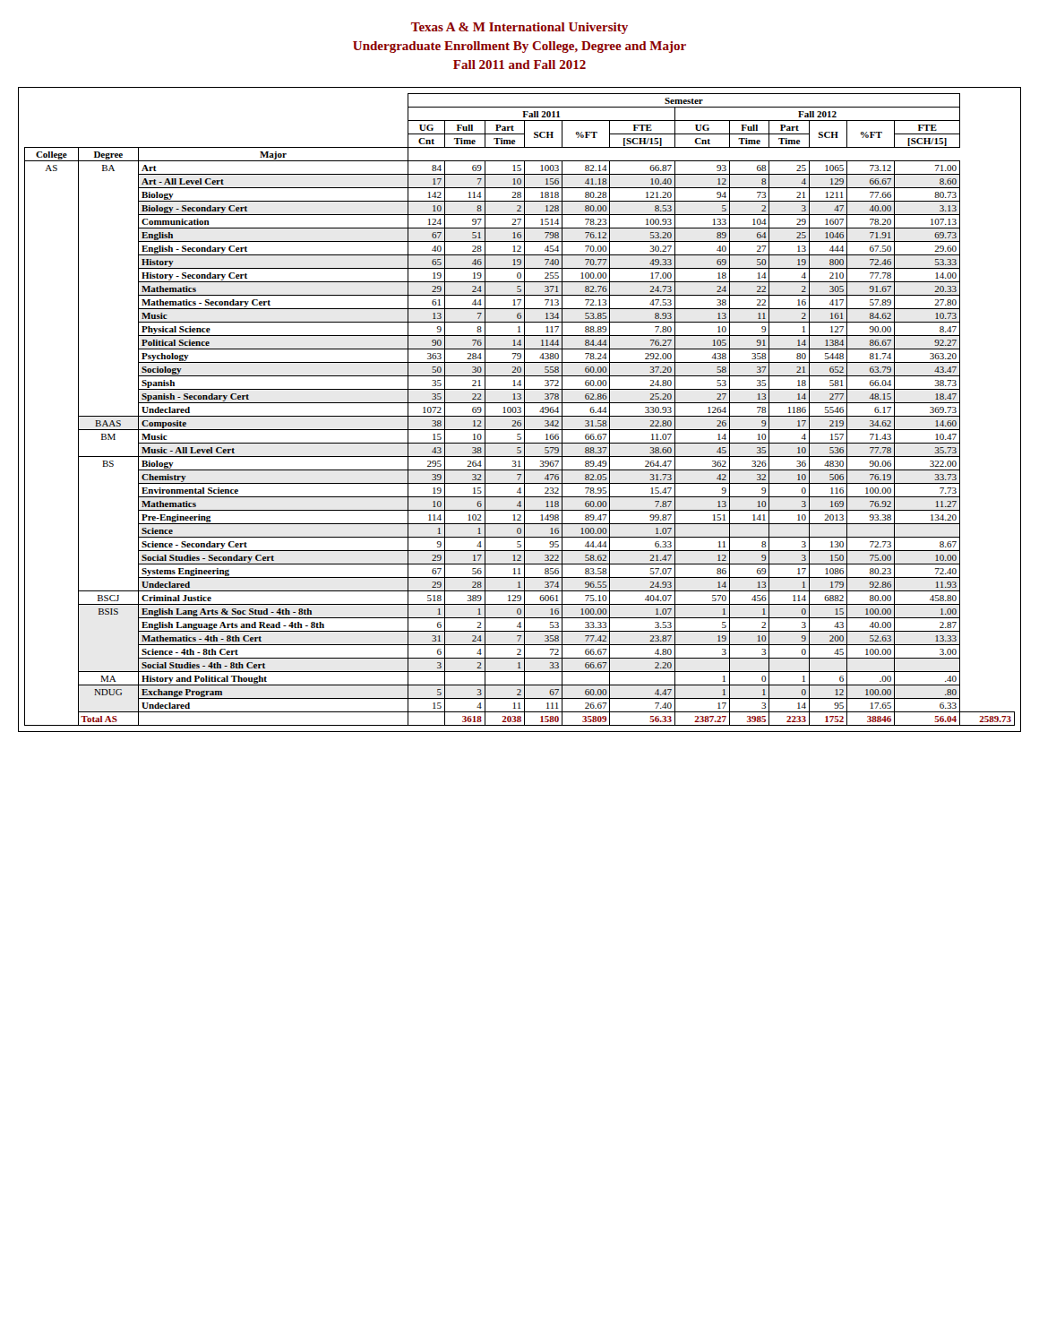Texas A & M International University
Undergraduate Enrollment By College, Degree and Major
Fall 2011 and Fall 2012
| | | | Semester |
| --- | --- | --- | --- |
| Fall 2011 | Fall 2012 |
| UG | Full | Part | SCH | %FT | FTE | UG | Full | Part | SCH | %FT | FTE |
| Cnt | Time | Time | [SCH/15] | Cnt | Time | Time | [SCH/15] |
| College | Degree | Major | | |
| AS | BA | Art | 84 | 69 | 15 | 1003 | 82.14 | 66.87 | 93 | 68 | 25 | 1065 | 73.12 | 71.00 |
| Art - All Level Cert | 17 | 7 | 10 | 156 | 41.18 | 10.40 | 12 | 8 | 4 | 129 | 66.67 | 8.60 |
| Biology | 142 | 114 | 28 | 1818 | 80.28 | 121.20 | 94 | 73 | 21 | 1211 | 77.66 | 80.73 |
| Biology - Secondary Cert | 10 | 8 | 2 | 128 | 80.00 | 8.53 | 5 | 2 | 3 | 47 | 40.00 | 3.13 |
| Communication | 124 | 97 | 27 | 1514 | 78.23 | 100.93 | 133 | 104 | 29 | 1607 | 78.20 | 107.13 |
| English | 67 | 51 | 16 | 798 | 76.12 | 53.20 | 89 | 64 | 25 | 1046 | 71.91 | 69.73 |
| English - Secondary Cert | 40 | 28 | 12 | 454 | 70.00 | 30.27 | 40 | 27 | 13 | 444 | 67.50 | 29.60 |
| History | 65 | 46 | 19 | 740 | 70.77 | 49.33 | 69 | 50 | 19 | 800 | 72.46 | 53.33 |
| History - Secondary Cert | 19 | 19 | 0 | 255 | 100.00 | 17.00 | 18 | 14 | 4 | 210 | 77.78 | 14.00 |
| Mathematics | 29 | 24 | 5 | 371 | 82.76 | 24.73 | 24 | 22 | 2 | 305 | 91.67 | 20.33 |
| Mathematics - Secondary Cert | 61 | 44 | 17 | 713 | 72.13 | 47.53 | 38 | 22 | 16 | 417 | 57.89 | 27.80 |
| Music | 13 | 7 | 6 | 134 | 53.85 | 8.93 | 13 | 11 | 2 | 161 | 84.62 | 10.73 |
| Physical Science | 9 | 8 | 1 | 117 | 88.89 | 7.80 | 10 | 9 | 1 | 127 | 90.00 | 8.47 |
| Political Science | 90 | 76 | 14 | 1144 | 84.44 | 76.27 | 105 | 91 | 14 | 1384 | 86.67 | 92.27 |
| Psychology | 363 | 284 | 79 | 4380 | 78.24 | 292.00 | 438 | 358 | 80 | 5448 | 81.74 | 363.20 |
| Sociology | 50 | 30 | 20 | 558 | 60.00 | 37.20 | 58 | 37 | 21 | 652 | 63.79 | 43.47 |
| Spanish | 35 | 21 | 14 | 372 | 60.00 | 24.80 | 53 | 35 | 18 | 581 | 66.04 | 38.73 |
| Spanish - Secondary Cert | 35 | 22 | 13 | 378 | 62.86 | 25.20 | 27 | 13 | 14 | 277 | 48.15 | 18.47 |
| Undeclared | 1072 | 69 | 1003 | 4964 | 6.44 | 330.93 | 1264 | 78 | 1186 | 5546 | 6.17 | 369.73 |
| BAAS | Composite | 38 | 12 | 26 | 342 | 31.58 | 22.80 | 26 | 9 | 17 | 219 | 34.62 | 14.60 |
| BM | Music | 15 | 10 | 5 | 166 | 66.67 | 11.07 | 14 | 10 | 4 | 157 | 71.43 | 10.47 |
| Music - All Level Cert | 43 | 38 | 5 | 579 | 88.37 | 38.60 | 45 | 35 | 10 | 536 | 77.78 | 35.73 |
| BS | Biology | 295 | 264 | 31 | 3967 | 89.49 | 264.47 | 362 | 326 | 36 | 4830 | 90.06 | 322.00 |
| Chemistry | 39 | 32 | 7 | 476 | 82.05 | 31.73 | 42 | 32 | 10 | 506 | 76.19 | 33.73 |
| Environmental Science | 19 | 15 | 4 | 232 | 78.95 | 15.47 | 9 | 9 | 0 | 116 | 100.00 | 7.73 |
| Mathematics | 10 | 6 | 4 | 118 | 60.00 | 7.87 | 13 | 10 | 3 | 169 | 76.92 | 11.27 |
| Pre-Engineering | 114 | 102 | 12 | 1498 | 89.47 | 99.87 | 151 | 141 | 10 | 2013 | 93.38 | 134.20 |
| Science | 1 | 1 | 0 | 16 | 100.00 | 1.07 | | | | | | |
| Science - Secondary Cert | 9 | 4 | 5 | 95 | 44.44 | 6.33 | 11 | 8 | 3 | 130 | 72.73 | 8.67 |
| Social Studies - Secondary Cert | 29 | 17 | 12 | 322 | 58.62 | 21.47 | 12 | 9 | 3 | 150 | 75.00 | 10.00 |
| Systems Engineering | 67 | 56 | 11 | 856 | 83.58 | 57.07 | 86 | 69 | 17 | 1086 | 80.23 | 72.40 |
| Undeclared | 29 | 28 | 1 | 374 | 96.55 | 24.93 | 14 | 13 | 1 | 179 | 92.86 | 11.93 |
| BSCJ | Criminal Justice | 518 | 389 | 129 | 6061 | 75.10 | 404.07 | 570 | 456 | 114 | 6882 | 80.00 | 458.80 |
| BSIS | English Lang Arts & Soc Stud - 4th - 8th | 1 | 1 | 0 | 16 | 100.00 | 1.07 | 1 | 1 | 0 | 15 | 100.00 | 1.00 |
| English Language Arts and Read - 4th - 8th | 6 | 2 | 4 | 53 | 33.33 | 3.53 | 5 | 2 | 3 | 43 | 40.00 | 2.87 |
| Mathematics - 4th - 8th Cert | 31 | 24 | 7 | 358 | 77.42 | 23.87 | 19 | 10 | 9 | 200 | 52.63 | 13.33 |
| Science - 4th - 8th Cert | 6 | 4 | 2 | 72 | 66.67 | 4.80 | 3 | 3 | 0 | 45 | 100.00 | 3.00 |
| Social Studies - 4th - 8th Cert | 3 | 2 | 1 | 33 | 66.67 | 2.20 | | | | | | |
| MA | History and Political Thought | | | | | | | 1 | 0 | 1 | 6 | .00 | .40 |
| NDUG | Exchange Program | 5 | 3 | 2 | 67 | 60.00 | 4.47 | 1 | 1 | 0 | 12 | 100.00 | .80 |
| Undeclared | 15 | 4 | 11 | 111 | 26.67 | 7.40 | 17 | 3 | 14 | 95 | 17.65 | 6.33 |
| Total AS | | | 3618 | 2038 | 1580 | 35809 | 56.33 | 2387.27 | 3985 | 2233 | 1752 | 38846 | 56.04 | 2589.73 |